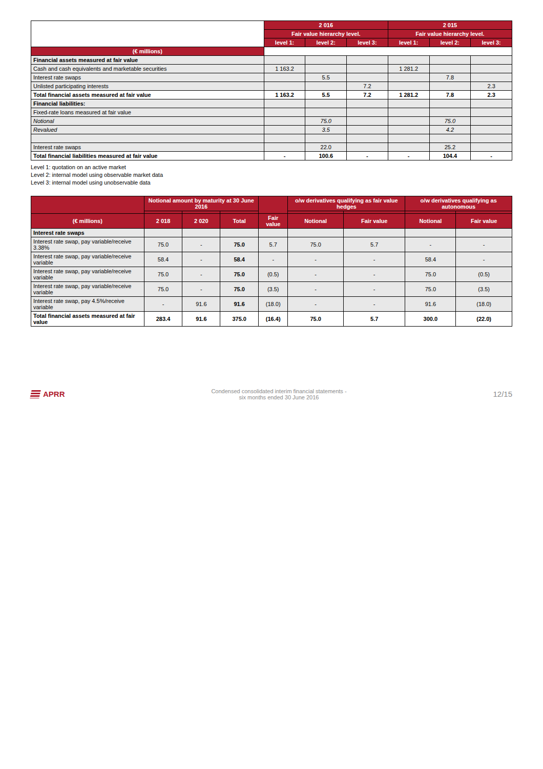| | 2 016 | 2 015 |
| --- | --- | --- |
| Fair value hierarchy level. | Fair value hierarchy level. |
| level 1: | level 2: | level 3: | level 1: | level 2: | level 3: |
| (€ millions) | |
| Financial assets measured at fair value | | | | | | |
| Cash and cash equivalents and marketable securities | 1 163.2 | | | 1 281.2 | | |
| Interest rate swaps | | 5.5 | | | 7.8 | |
| Unlisted participating interests | | | 7.2 | | | 2.3 |
| Total financial assets measured at fair value | 1 163.2 | 5.5 | 7.2 | 1 281.2 | 7.8 | 2.3 |
| Financial liabilities: | | | | | | |
| Fixed-rate loans measured at fair value | | | | | | |
| Notional | | 75.0 | | | 75.0 | |
| Revalued | | 3.5 | | | 4.2 | |
| Interest rate swaps | | 22.0 | | | 25.2 | |
| Total financial liabilities measured at fair value | - | 100.6 | - | - | 104.4 | - |
Level 1: quotation on an active market
Level 2: internal model using observable market data
Level 3: internal model using unobservable data
| | Notional amount by maturity at 30 June 2016 | | o/w derivatives qualifying as fair value hedges | o/w derivatives qualifying as autonomous |
| --- | --- | --- | --- | --- |
| (€ millions) | 2 018 | 2 020 | Total | Fair value | Notional | Fair value | Notional | Fair value |
| Interest rate swaps | | | | | | | | |
| Interest rate swap, pay variable/receive 3.38% | 75.0 | - | 75.0 | 5.7 | 75.0 | 5.7 | - | - |
| Interest rate swap, pay variable/receive variable | 58.4 | - | 58.4 | - | - | - | 58.4 | - |
| Interest rate swap, pay variable/receive variable | 75.0 | - | 75.0 | (0.5) | - | - | 75.0 | (0.5) |
| Interest rate swap, pay variable/receive variable | 75.0 | - | 75.0 | (3.5) | - | - | 75.0 | (3.5) |
| Interest rate swap, pay 4.5%/receive variable | - | 91.6 | 91.6 | (18.0) | - | - | 91.6 | (18.0) |
| Total financial assets measured at fair value | 283.4 | 91.6 | 375.0 | (16.4) | 75.0 | 5.7 | 300.0 | (22.0) |
APRR
Condensed consolidated interim financial statements -
six months ended 30 June 2016
12/15